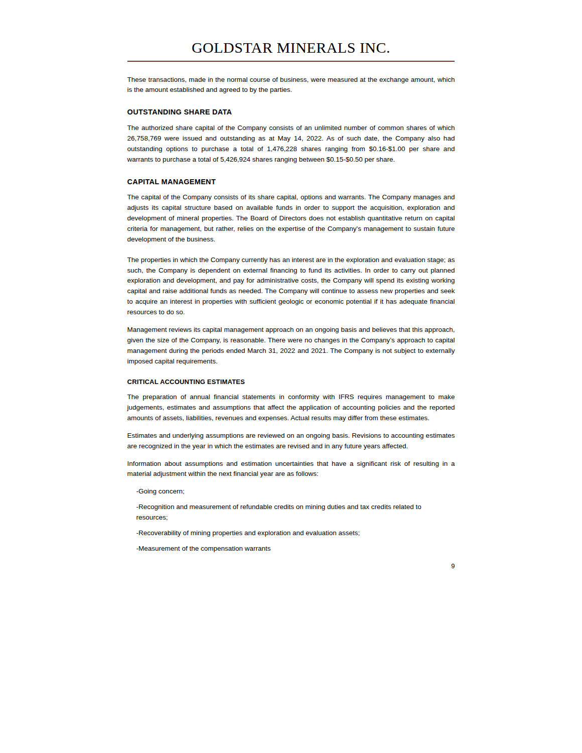GOLDSTAR MINERALS INC.
These transactions, made in the normal course of business, were measured at the exchange amount, which is the amount established and agreed to by the parties.
OUTSTANDING SHARE DATA
The authorized share capital of the Company consists of an unlimited number of common shares of which 26,758,769 were issued and outstanding as at May 14, 2022. As of such date, the Company also had outstanding options to purchase a total of 1,476,228 shares ranging from $0.16-$1.00 per share and warrants to purchase a total of 5,426,924 shares ranging between $0.15-$0.50 per share.
CAPITAL MANAGEMENT
The capital of the Company consists of its share capital, options and warrants. The Company manages and adjusts its capital structure based on available funds in order to support the acquisition, exploration and development of mineral properties. The Board of Directors does not establish quantitative return on capital criteria for management, but rather, relies on the expertise of the Company's management to sustain future development of the business.
The properties in which the Company currently has an interest are in the exploration and evaluation stage; as such, the Company is dependent on external financing to fund its activities. In order to carry out planned exploration and development, and pay for administrative costs, the Company will spend its existing working capital and raise additional funds as needed. The Company will continue to assess new properties and seek to acquire an interest in properties with sufficient geologic or economic potential if it has adequate financial resources to do so.
Management reviews its capital management approach on an ongoing basis and believes that this approach, given the size of the Company, is reasonable. There were no changes in the Company’s approach to capital management during the periods ended March 31, 2022 and 2021. The Company is not subject to externally imposed capital requirements.
CRITICAL ACCOUNTING ESTIMATES
The preparation of annual financial statements in conformity with IFRS requires management to make judgements, estimates and assumptions that affect the application of accounting policies and the reported amounts of assets, liabilities, revenues and expenses. Actual results may differ from these estimates.
Estimates and underlying assumptions are reviewed on an ongoing basis. Revisions to accounting estimates are recognized in the year in which the estimates are revised and in any future years affected.
Information about assumptions and estimation uncertainties that have a significant risk of resulting in a material adjustment within the next financial year are as follows:
-Going concern;
-Recognition and measurement of refundable credits on mining duties and tax credits related to resources;
-Recoverability of mining properties and exploration and evaluation assets;
-Measurement of the compensation warrants
9